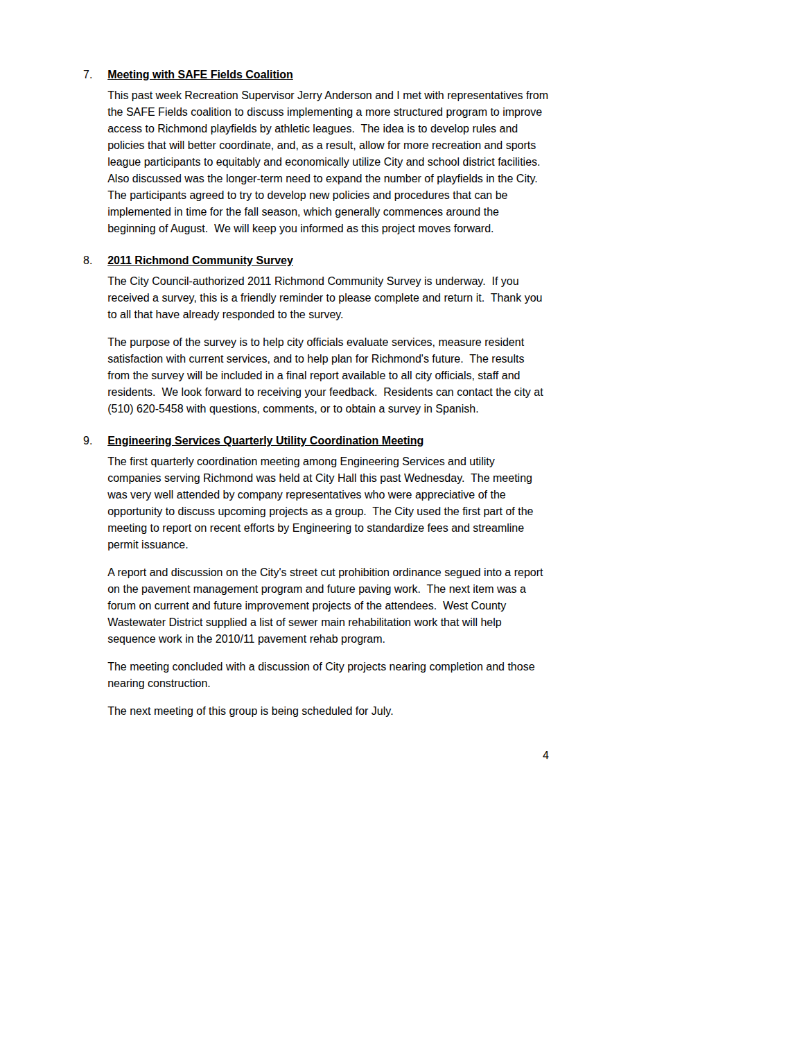7. Meeting with SAFE Fields Coalition
This past week Recreation Supervisor Jerry Anderson and I met with representatives from the SAFE Fields coalition to discuss implementing a more structured program to improve access to Richmond playfields by athletic leagues. The idea is to develop rules and policies that will better coordinate, and, as a result, allow for more recreation and sports league participants to equitably and economically utilize City and school district facilities. Also discussed was the longer-term need to expand the number of playfields in the City. The participants agreed to try to develop new policies and procedures that can be implemented in time for the fall season, which generally commences around the beginning of August. We will keep you informed as this project moves forward.
8. 2011 Richmond Community Survey
The City Council-authorized 2011 Richmond Community Survey is underway. If you received a survey, this is a friendly reminder to please complete and return it. Thank you to all that have already responded to the survey.
The purpose of the survey is to help city officials evaluate services, measure resident satisfaction with current services, and to help plan for Richmond's future. The results from the survey will be included in a final report available to all city officials, staff and residents. We look forward to receiving your feedback. Residents can contact the city at (510) 620-5458 with questions, comments, or to obtain a survey in Spanish.
9. Engineering Services Quarterly Utility Coordination Meeting
The first quarterly coordination meeting among Engineering Services and utility companies serving Richmond was held at City Hall this past Wednesday. The meeting was very well attended by company representatives who were appreciative of the opportunity to discuss upcoming projects as a group. The City used the first part of the meeting to report on recent efforts by Engineering to standardize fees and streamline permit issuance.
A report and discussion on the City's street cut prohibition ordinance segued into a report on the pavement management program and future paving work. The next item was a forum on current and future improvement projects of the attendees. West County Wastewater District supplied a list of sewer main rehabilitation work that will help sequence work in the 2010/11 pavement rehab program.
The meeting concluded with a discussion of City projects nearing completion and those nearing construction.
The next meeting of this group is being scheduled for July.
4